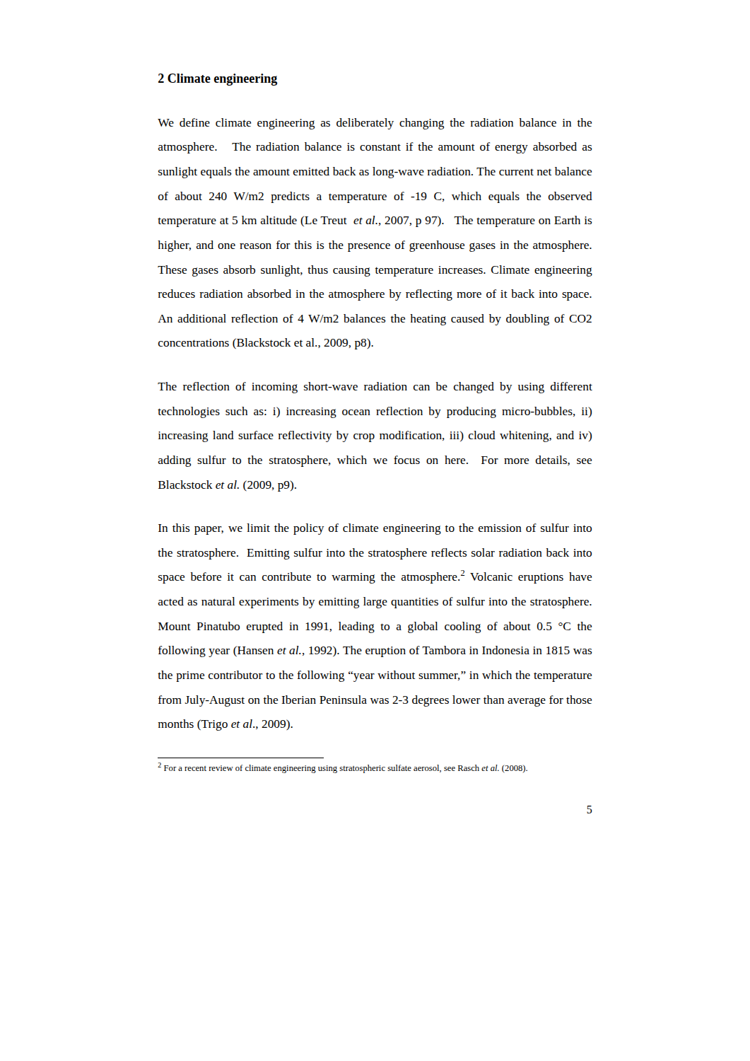2 Climate engineering
We define climate engineering as deliberately changing the radiation balance in the atmosphere. The radiation balance is constant if the amount of energy absorbed as sunlight equals the amount emitted back as long-wave radiation. The current net balance of about 240 W/m2 predicts a temperature of -19 C, which equals the observed temperature at 5 km altitude (Le Treut et al., 2007, p 97). The temperature on Earth is higher, and one reason for this is the presence of greenhouse gases in the atmosphere. These gases absorb sunlight, thus causing temperature increases. Climate engineering reduces radiation absorbed in the atmosphere by reflecting more of it back into space. An additional reflection of 4 W/m2 balances the heating caused by doubling of CO2 concentrations (Blackstock et al., 2009, p8).
The reflection of incoming short-wave radiation can be changed by using different technologies such as: i) increasing ocean reflection by producing micro-bubbles, ii) increasing land surface reflectivity by crop modification, iii) cloud whitening, and iv) adding sulfur to the stratosphere, which we focus on here. For more details, see Blackstock et al. (2009, p9).
In this paper, we limit the policy of climate engineering to the emission of sulfur into the stratosphere. Emitting sulfur into the stratosphere reflects solar radiation back into space before it can contribute to warming the atmosphere.2 Volcanic eruptions have acted as natural experiments by emitting large quantities of sulfur into the stratosphere. Mount Pinatubo erupted in 1991, leading to a global cooling of about 0.5 °C the following year (Hansen et al., 1992). The eruption of Tambora in Indonesia in 1815 was the prime contributor to the following “year without summer,” in which the temperature from July-August on the Iberian Peninsula was 2-3 degrees lower than average for those months (Trigo et al., 2009).
2 For a recent review of climate engineering using stratospheric sulfate aerosol, see Rasch et al. (2008).
5